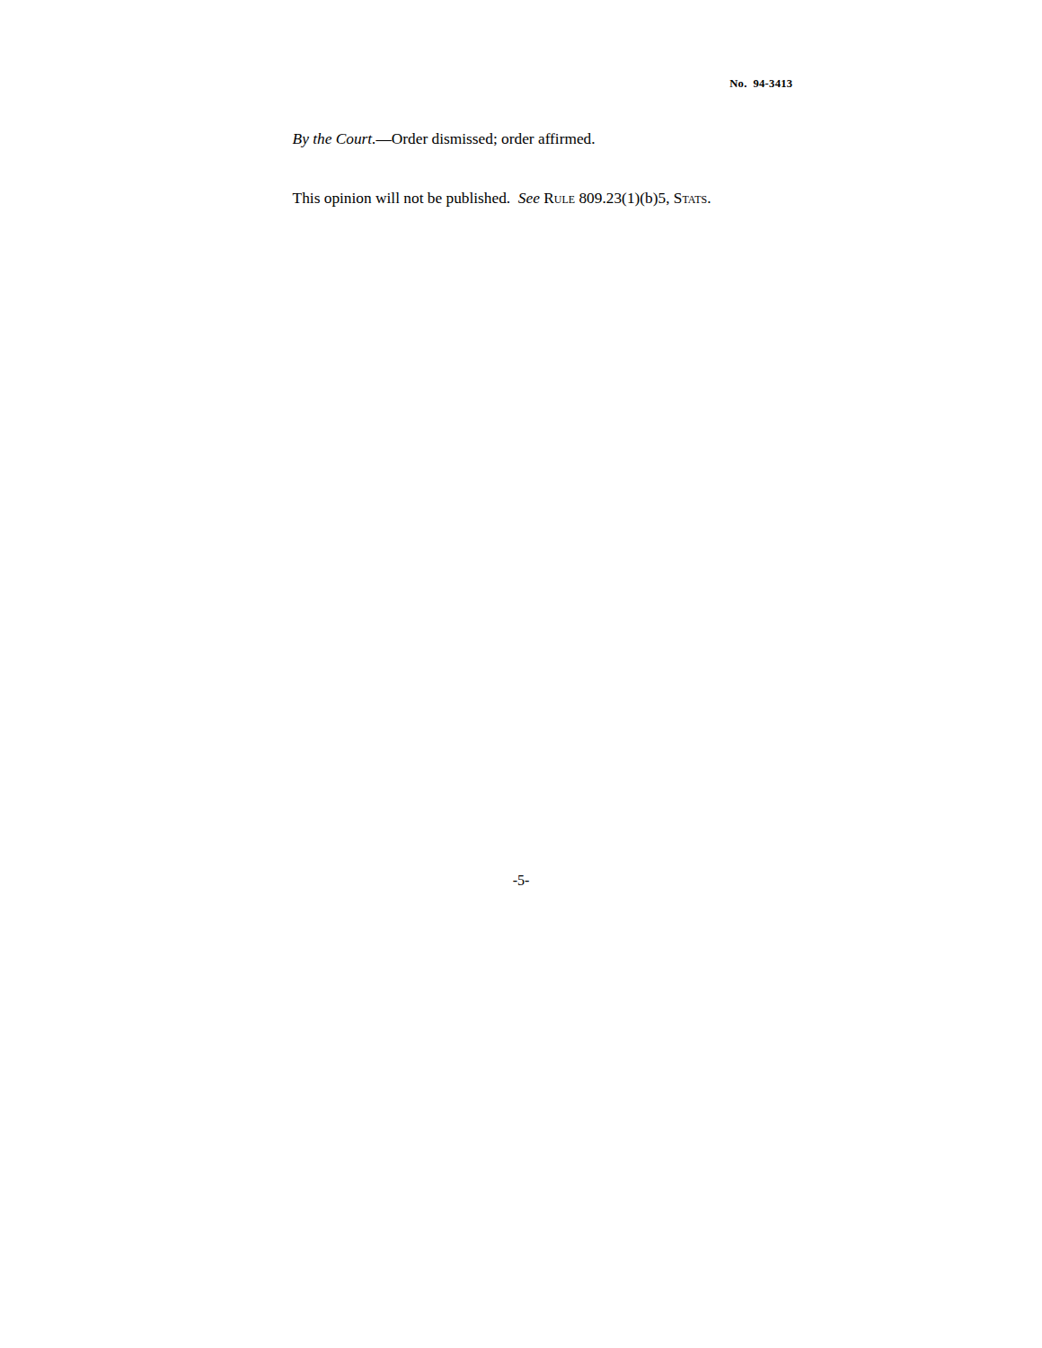No. 94-3413
By the Court.—Order dismissed; order affirmed.
This opinion will not be published. See Rule 809.23(1)(b)5, Stats.
-5-